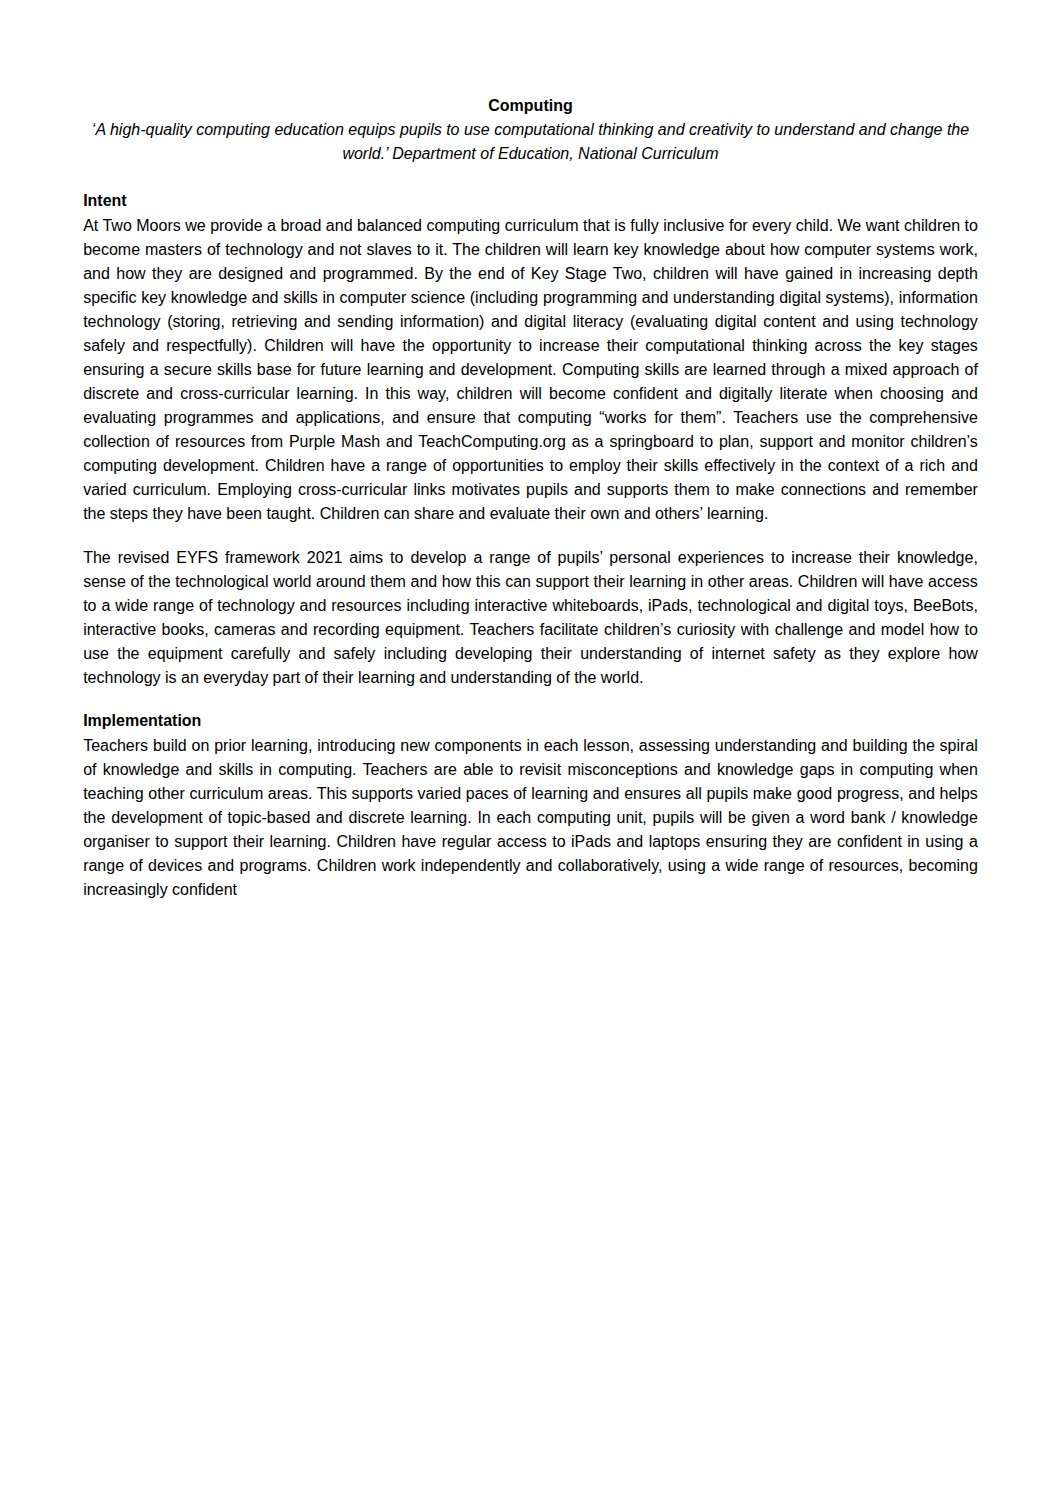Computing
‘A high-quality computing education equips pupils to use computational thinking and creativity to understand and change the world.’ Department of Education, National Curriculum
Intent
At Two Moors we provide a broad and balanced computing curriculum that is fully inclusive for every child. We want children to become masters of technology and not slaves to it. The children will learn key knowledge about how computer systems work, and how they are designed and programmed. By the end of Key Stage Two, children will have gained in increasing depth specific key knowledge and skills in computer science (including programming and understanding digital systems), information technology (storing, retrieving and sending information) and digital literacy (evaluating digital content and using technology safely and respectfully). Children will have the opportunity to increase their computational thinking across the key stages ensuring a secure skills base for future learning and development. Computing skills are learned through a mixed approach of discrete and cross-curricular learning. In this way, children will become confident and digitally literate when choosing and evaluating programmes and applications, and ensure that computing “works for them”. Teachers use the comprehensive collection of resources from Purple Mash and TeachComputing.org as a springboard to plan, support and monitor children’s computing development. Children have a range of opportunities to employ their skills effectively in the context of a rich and varied curriculum. Employing cross-curricular links motivates pupils and supports them to make connections and remember the steps they have been taught. Children can share and evaluate their own and others’ learning.
The revised EYFS framework 2021 aims to develop a range of pupils’ personal experiences to increase their knowledge, sense of the technological world around them and how this can support their learning in other areas. Children will have access to a wide range of technology and resources including interactive whiteboards, iPads, technological and digital toys, BeeBots, interactive books, cameras and recording equipment. Teachers facilitate children’s curiosity with challenge and model how to use the equipment carefully and safely including developing their understanding of internet safety as they explore how technology is an everyday part of their learning and understanding of the world.
Implementation
Teachers build on prior learning, introducing new components in each lesson, assessing understanding and building the spiral of knowledge and skills in computing. Teachers are able to revisit misconceptions and knowledge gaps in computing when teaching other curriculum areas. This supports varied paces of learning and ensures all pupils make good progress, and helps the development of topic-based and discrete learning. In each computing unit, pupils will be given a word bank / knowledge organiser to support their learning. Children have regular access to iPads and laptops ensuring they are confident in using a range of devices and programs. Children work independently and collaboratively, using a wide range of resources, becoming increasingly confident